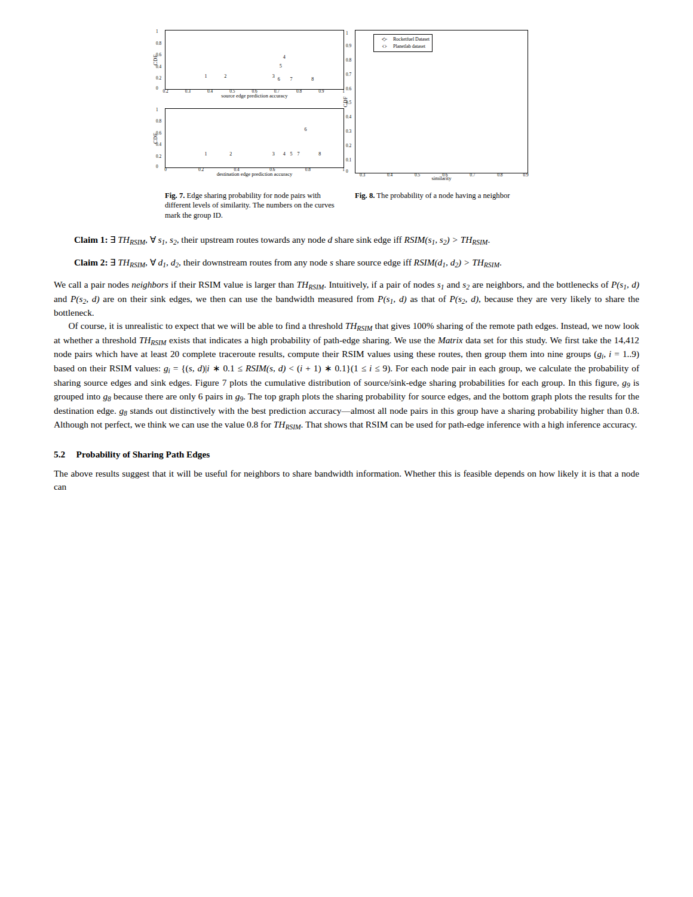CDF 1 0.8 0.6 0.4 0.2 0 0.2 0.3 0.4 0.5 0.6 0.7 0.8 0.9 1 1 2 3 4 5 6 7 8
source edge prediction accuracy
CDF 1 0.8 0.6 0.4 0.2 0 0 0.2 0.4 0.6 0.8 1 1 2 3 4 5 6 7 8
destination edge prediction accuracy
-◇- Rocketfuel Dataset
-□- Planetlab dataset
CDF 1 0.9 0.8 0.7 0.6 0.5 0.4 0.3 0.2 0.1 0 0.3 0.4 0.5 0.6 0.7 0.8 0.9
similarity
Fig. 7. Edge sharing probability for node pairs with different levels of similarity. The numbers on the curves mark the group ID.
Fig. 8. The probability of a node having a neighbor
Claim 1: ∃ THRSIM, ∀ s1, s2, their upstream routes towards any node d share sink edge iff RSIM(s1, s2) > THRSIM.
Claim 2: ∃ THRSIM, ∀ d1, d2, their downstream routes from any node s share source edge iff RSIM(d1, d2) > THRSIM.
We call a pair nodes neighbors if their RSIM value is larger than THRSIM. Intuitively, if a pair of nodes s1 and s2 are neighbors, and the bottlenecks of P(s1, d) and P(s2, d) are on their sink edges, we then can use the bandwidth measured from P(s1, d) as that of P(s2, d), because they are very likely to share the bottleneck.
Of course, it is unrealistic to expect that we will be able to find a threshold THRSIM that gives 100% sharing of the remote path edges. Instead, we now look at whether a threshold THRSIM exists that indicates a high probability of path-edge sharing. We use the Matrix data set for this study. We first take the 14,412 node pairs which have at least 20 complete traceroute results, compute their RSIM values using these routes, then group them into nine groups (gi, i = 1..9) based on their RSIM values: gi = {(s, d)|i ∗ 0.1 ≤ RSIM(s, d) < (i + 1) ∗ 0.1}(1 ≤ i ≤ 9). For each node pair in each group, we calculate the probability of sharing source edges and sink edges. Figure 7 plots the cumulative distribution of source/sink-edge sharing probabilities for each group. In this figure, g9 is grouped into g8 because there are only 6 pairs in g9. The top graph plots the sharing probability for source edges, and the bottom graph plots the results for the destination edge. g8 stands out distinctively with the best prediction accuracy—almost all node pairs in this group have a sharing probability higher than 0.8. Although not perfect, we think we can use the value 0.8 for THRSIM. That shows that RSIM can be used for path-edge inference with a high inference accuracy.
5.2 Probability of Sharing Path Edges
The above results suggest that it will be useful for neighbors to share bandwidth information. Whether this is feasible depends on how likely it is that a node can